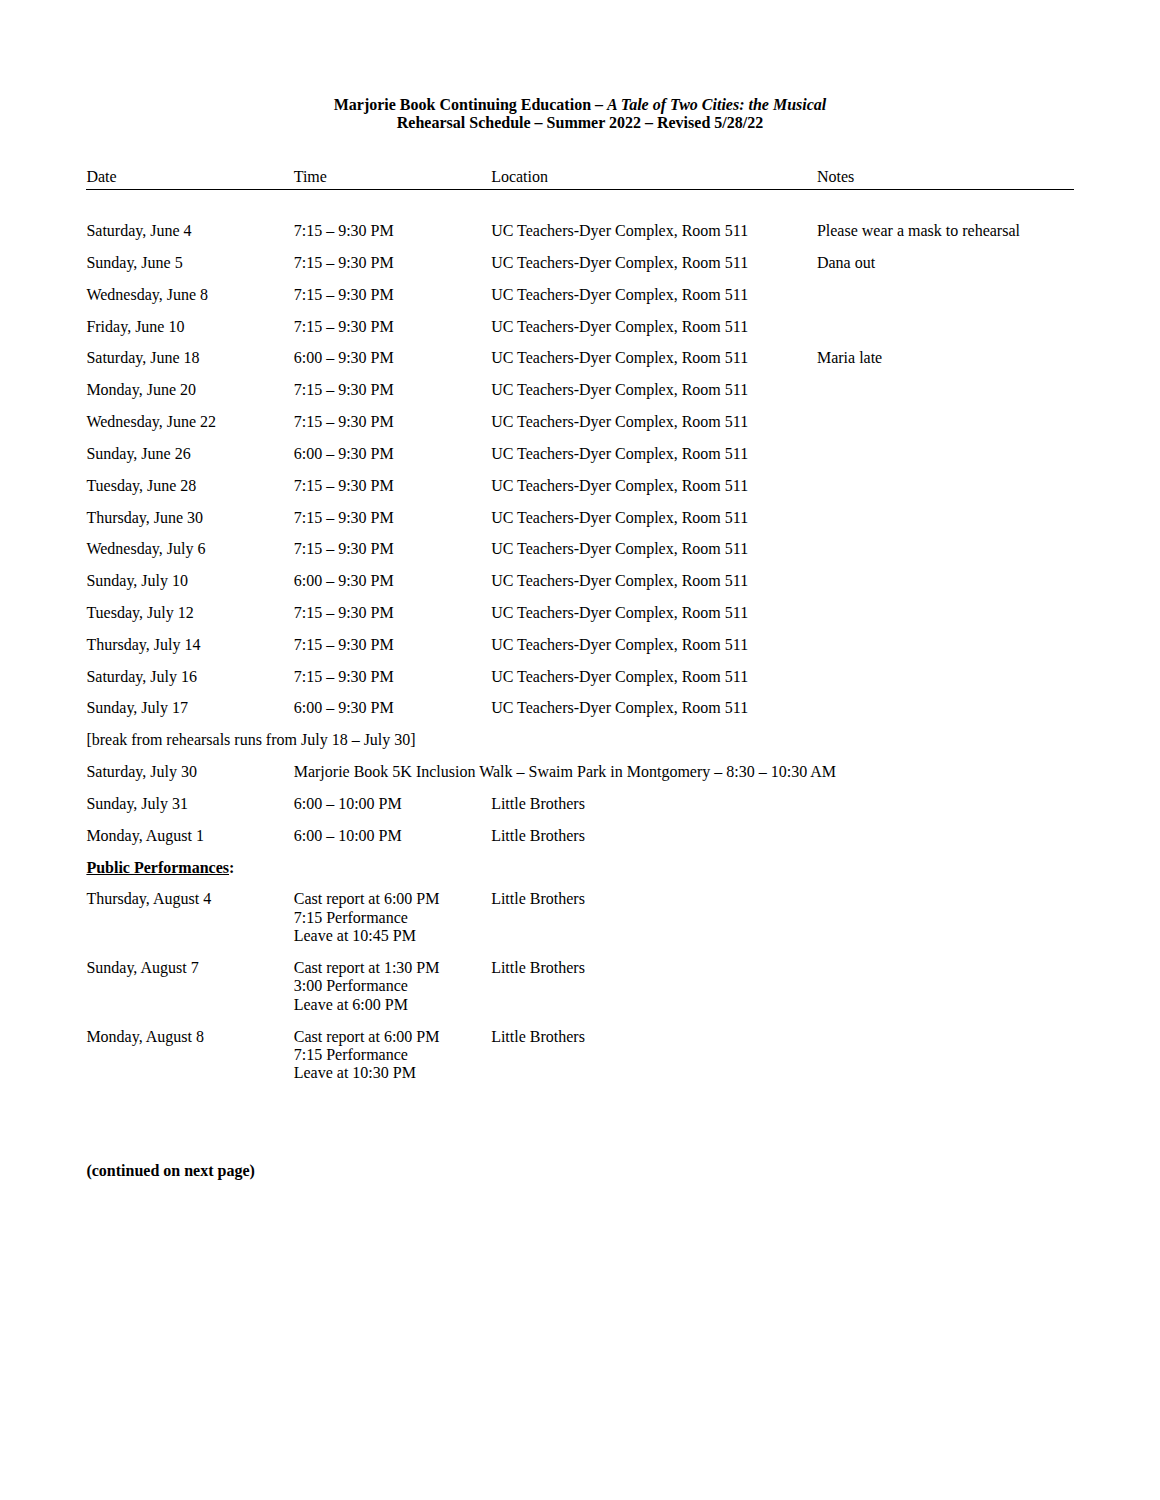Marjorie Book Continuing Education – A Tale of Two Cities: the Musical Rehearsal Schedule – Summer 2022 – Revised 5/28/22
| Date | Time | Location | Notes |
| --- | --- | --- | --- |
| Saturday, June 4 | 7:15 – 9:30 PM | UC Teachers-Dyer Complex, Room 511 | Please wear a mask to rehearsal |
| Sunday, June 5 | 7:15 – 9:30 PM | UC Teachers-Dyer Complex, Room 511 | Dana out |
| Wednesday, June 8 | 7:15 – 9:30 PM | UC Teachers-Dyer Complex, Room 511 | |
| Friday, June 10 | 7:15 – 9:30 PM | UC Teachers-Dyer Complex, Room 511 | |
| Saturday, June 18 | 6:00 – 9:30 PM | UC Teachers-Dyer Complex, Room 511 | Maria late |
| Monday, June 20 | 7:15 – 9:30 PM | UC Teachers-Dyer Complex, Room 511 | |
| Wednesday, June 22 | 7:15 – 9:30 PM | UC Teachers-Dyer Complex, Room 511 | |
| Sunday, June 26 | 6:00 – 9:30 PM | UC Teachers-Dyer Complex, Room 511 | |
| Tuesday, June 28 | 7:15 – 9:30 PM | UC Teachers-Dyer Complex, Room 511 | |
| Thursday, June 30 | 7:15 – 9:30 PM | UC Teachers-Dyer Complex, Room 511 | |
| Wednesday, July 6 | 7:15 – 9:30 PM | UC Teachers-Dyer Complex, Room 511 | |
| Sunday, July 10 | 6:00 – 9:30 PM | UC Teachers-Dyer Complex, Room 511 | |
| Tuesday, July 12 | 7:15 – 9:30 PM | UC Teachers-Dyer Complex, Room 511 | |
| Thursday, July 14 | 7:15 – 9:30 PM | UC Teachers-Dyer Complex, Room 511 | |
| Saturday, July 16 | 7:15 – 9:30 PM | UC Teachers-Dyer Complex, Room 511 | |
| Sunday, July 17 | 6:00 – 9:30 PM | UC Teachers-Dyer Complex, Room 511 | |
| [break from rehearsals runs from July 18 – July 30] |
| Saturday, July 30 | Marjorie Book 5K Inclusion Walk – Swaim Park in Montgomery – 8:30 – 10:30 AM |
| Sunday, July 31 | 6:00 – 10:00 PM | Little Brothers | |
| Monday, August 1 | 6:00 – 10:00 PM | Little Brothers | |
| Public Performances : |
| Thursday, August 4 | Cast report at 6:00 PM 7:15 Performance Leave at 10:45 PM | Little Brothers | |
| Sunday, August 7 | Cast report at 1:30 PM 3:00 Performance Leave at 6:00 PM | Little Brothers | |
| Monday, August 8 | Cast report at 6:00 PM 7:15 Performance Leave at 10:30 PM | Little Brothers | |
(continued on next page)